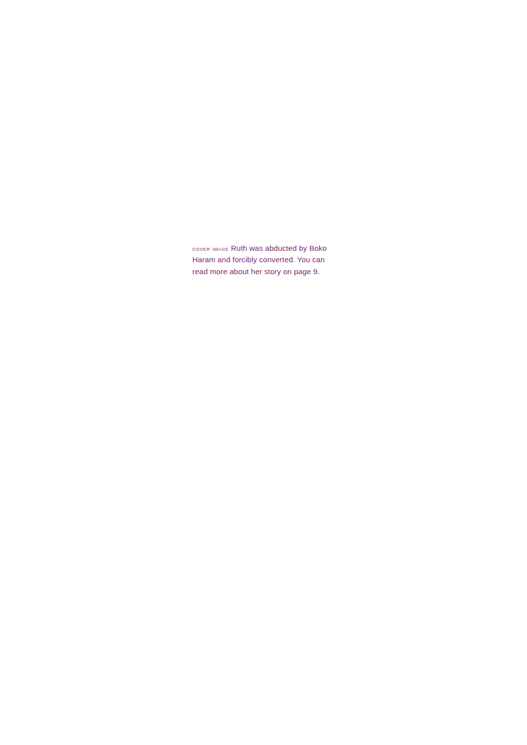Cover image Ruth was abducted by Boko Haram and forcibly converted. You can read more about her story on page 9.